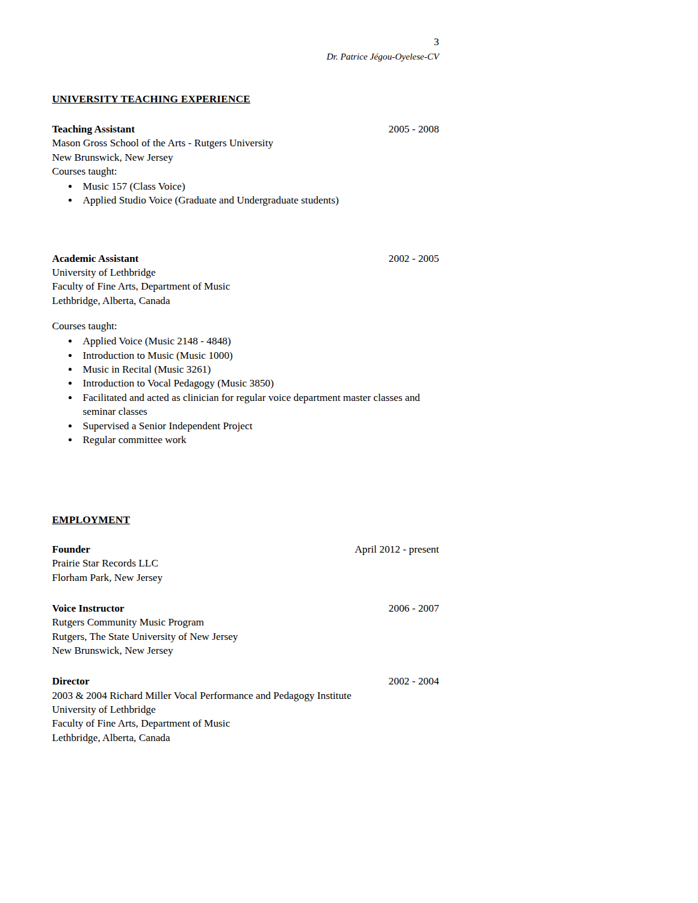3
Dr. Patrice Jégou-Oyelese-CV
University Teaching Experience
Teaching Assistant 2005 - 2008
Mason Gross School of the Arts - Rutgers University
New Brunswick, New Jersey
Courses taught:
Music 157 (Class Voice)
Applied Studio Voice (Graduate and Undergraduate students)
Academic Assistant 2002 - 2005
University of Lethbridge
Faculty of Fine Arts, Department of Music
Lethbridge, Alberta, Canada
Courses taught:
Applied Voice (Music 2148 - 4848)
Introduction to Music (Music 1000)
Music in Recital (Music 3261)
Introduction to Vocal Pedagogy (Music 3850)
Facilitated and acted as clinician for regular voice department master classes and seminar classes
Supervised a Senior Independent Project
Regular committee work
Employment
Founder April 2012 - present
Prairie Star Records LLC
Florham Park, New Jersey
Voice Instructor 2006 - 2007
Rutgers Community Music Program
Rutgers, The State University of New Jersey
New Brunswick, New Jersey
Director 2002 - 2004
2003 & 2004 Richard Miller Vocal Performance and Pedagogy Institute
University of Lethbridge
Faculty of Fine Arts, Department of Music
Lethbridge, Alberta, Canada